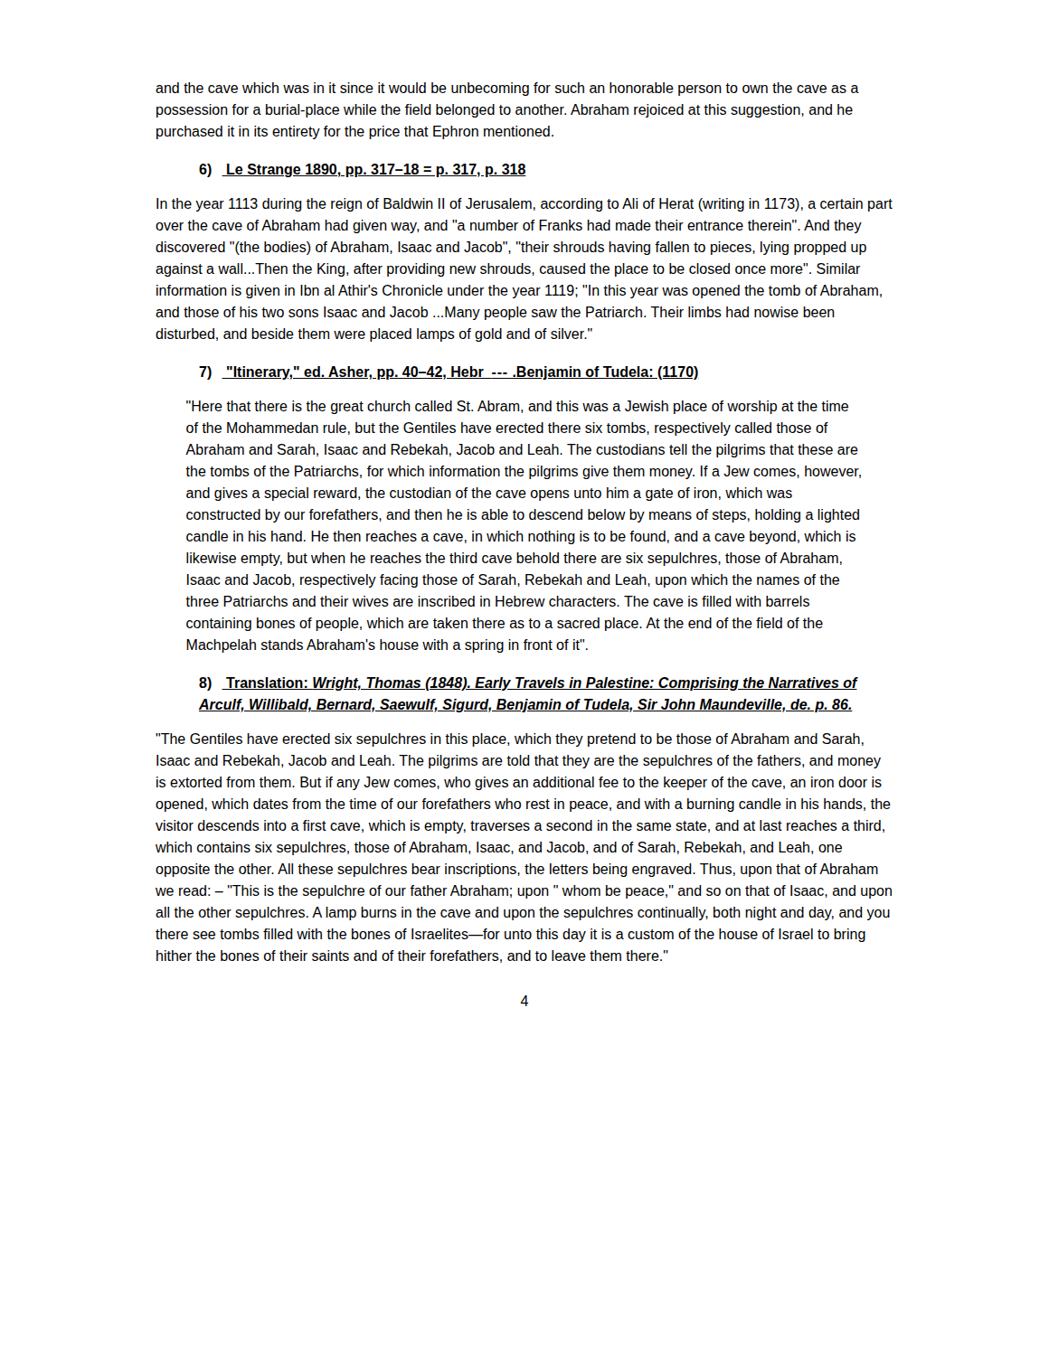and the cave which was in it since it would be unbecoming for such an honorable person to own the cave as a possession for a burial-place while the field belonged to another. Abraham rejoiced at this suggestion, and he purchased it in its entirety for the price that Ephron mentioned.
6) Le Strange 1890, pp. 317–18 = p. 317, p. 318
In the year 1113 during the reign of Baldwin II of Jerusalem, according to Ali of Herat (writing in 1173), a certain part over the cave of Abraham had given way, and "a number of Franks had made their entrance therein". And they discovered "(the bodies) of Abraham, Isaac and Jacob", "their shrouds having fallen to pieces, lying propped up against a wall...Then the King, after providing new shrouds, caused the place to be closed once more". Similar information is given in Ibn al Athir's Chronicle under the year 1119; "In this year was opened the tomb of Abraham, and those of his two sons Isaac and Jacob ...Many people saw the Patriarch. Their limbs had nowise been disturbed, and beside them were placed lamps of gold and of silver."
7) "Itinerary," ed. Asher, pp. 40–42, Hebr --- .Benjamin of Tudela: (1170)
"Here that there is the great church called St. Abram, and this was a Jewish place of worship at the time of the Mohammedan rule, but the Gentiles have erected there six tombs, respectively called those of Abraham and Sarah, Isaac and Rebekah, Jacob and Leah. The custodians tell the pilgrims that these are the tombs of the Patriarchs, for which information the pilgrims give them money. If a Jew comes, however, and gives a special reward, the custodian of the cave opens unto him a gate of iron, which was constructed by our forefathers, and then he is able to descend below by means of steps, holding a lighted candle in his hand. He then reaches a cave, in which nothing is to be found, and a cave beyond, which is likewise empty, but when he reaches the third cave behold there are six sepulchres, those of Abraham, Isaac and Jacob, respectively facing those of Sarah, Rebekah and Leah, upon which the names of the three Patriarchs and their wives are inscribed in Hebrew characters. The cave is filled with barrels containing bones of people, which are taken there as to a sacred place. At the end of the field of the Machpelah stands Abraham's house with a spring in front of it".
8) Translation: Wright, Thomas (1848). Early Travels in Palestine: Comprising the Narratives of Arculf, Willibald, Bernard, Saewulf, Sigurd, Benjamin of Tudela, Sir John Maundeville, de. p. 86.
"The Gentiles have erected six sepulchres in this place, which they pretend to be those of Abraham and Sarah, Isaac and Rebekah, Jacob and Leah. The pilgrims are told that they are the sepulchres of the fathers, and money is extorted from them. But if any Jew comes, who gives an additional fee to the keeper of the cave, an iron door is opened, which dates from the time of our forefathers who rest in peace, and with a burning candle in his hands, the visitor descends into a first cave, which is empty, traverses a second in the same state, and at last reaches a third, which contains six sepulchres, those of Abraham, Isaac, and Jacob, and of Sarah, Rebekah, and Leah, one opposite the other. All these sepulchres bear inscriptions, the letters being engraved. Thus, upon that of Abraham we read: – "This is the sepulchre of our father Abraham; upon " whom be peace," and so on that of Isaac, and upon all the other sepulchres. A lamp burns in the cave and upon the sepulchres continually, both night and day, and you there see tombs filled with the bones of Israelites—for unto this day it is a custom of the house of Israel to bring hither the bones of their saints and of their forefathers, and to leave them there."
4